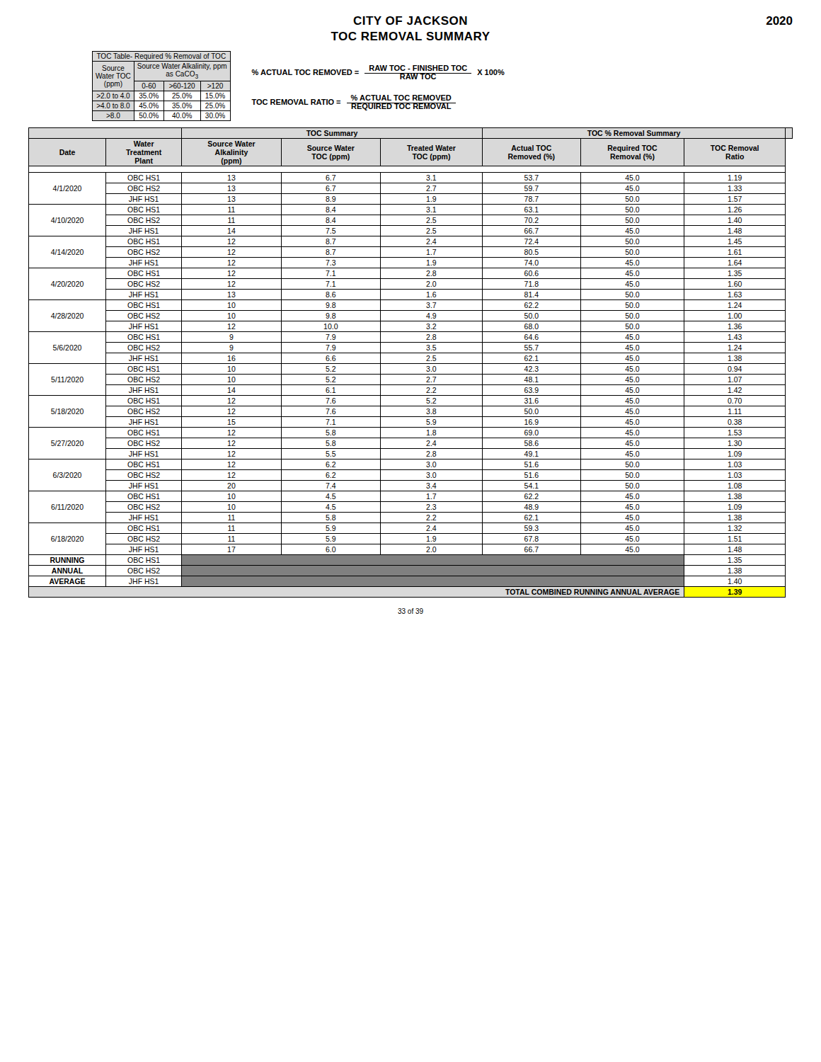2020
CITY OF JACKSON
TOC REMOVAL SUMMARY
| TOC Table- Required % Removal of TOC |
| Source Water TOC (ppm) | Source Water Alkalinity, ppm as CaCO 3 |
| 0-60 | >60-120 | >120 |
| >2.0 to 4.0 | 35.0% | 25.0% | 15.0% |
| >4.0 to 8.0 | 45.0% | 35.0% | 25.0% |
| >8.0 | 50.0% | 40.0% | 30.0% |
% ACTUAL TOC REMOVED = RAW TOC - FINISHED TOC
RAW TOC X 100%
TOC REMOVAL RATIO = % ACTUAL TOC REMOVED
REQUIRED TOC REMOVAL
| | TOC Summary | TOC % Removal Summary | |
| --- | --- | --- | --- |
| Date | Water Treatment Plant | Source Water Alkalinity (ppm) | Source Water TOC (ppm) | Treated Water TOC (ppm) | Actual TOC Removed (%) | Required TOC Removal (%) | TOC Removal Ratio |
| 4/1/2020 | OBC HS1 | 13 | 6.7 | 3.1 | 53.7 | 45.0 | 1.19 |
| OBC HS2 | 13 | 6.7 | 2.7 | 59.7 | 45.0 | 1.33 |
| JHF HS1 | 13 | 8.9 | 1.9 | 78.7 | 50.0 | 1.57 |
| 4/10/2020 | OBC HS1 | 11 | 8.4 | 3.1 | 63.1 | 50.0 | 1.26 |
| OBC HS2 | 11 | 8.4 | 2.5 | 70.2 | 50.0 | 1.40 |
| JHF HS1 | 14 | 7.5 | 2.5 | 66.7 | 45.0 | 1.48 |
| 4/14/2020 | OBC HS1 | 12 | 8.7 | 2.4 | 72.4 | 50.0 | 1.45 |
| OBC HS2 | 12 | 8.7 | 1.7 | 80.5 | 50.0 | 1.61 |
| JHF HS1 | 12 | 7.3 | 1.9 | 74.0 | 45.0 | 1.64 |
| 4/20/2020 | OBC HS1 | 12 | 7.1 | 2.8 | 60.6 | 45.0 | 1.35 |
| OBC HS2 | 12 | 7.1 | 2.0 | 71.8 | 45.0 | 1.60 |
| JHF HS1 | 13 | 8.6 | 1.6 | 81.4 | 50.0 | 1.63 |
| 4/28/2020 | OBC HS1 | 10 | 9.8 | 3.7 | 62.2 | 50.0 | 1.24 |
| OBC HS2 | 10 | 9.8 | 4.9 | 50.0 | 50.0 | 1.00 |
| JHF HS1 | 12 | 10.0 | 3.2 | 68.0 | 50.0 | 1.36 |
| 5/6/2020 | OBC HS1 | 9 | 7.9 | 2.8 | 64.6 | 45.0 | 1.43 |
| OBC HS2 | 9 | 7.9 | 3.5 | 55.7 | 45.0 | 1.24 |
| JHF HS1 | 16 | 6.6 | 2.5 | 62.1 | 45.0 | 1.38 |
| 5/11/2020 | OBC HS1 | 10 | 5.2 | 3.0 | 42.3 | 45.0 | 0.94 |
| OBC HS2 | 10 | 5.2 | 2.7 | 48.1 | 45.0 | 1.07 |
| JHF HS1 | 14 | 6.1 | 2.2 | 63.9 | 45.0 | 1.42 |
| 5/18/2020 | OBC HS1 | 12 | 7.6 | 5.2 | 31.6 | 45.0 | 0.70 |
| OBC HS2 | 12 | 7.6 | 3.8 | 50.0 | 45.0 | 1.11 |
| JHF HS1 | 15 | 7.1 | 5.9 | 16.9 | 45.0 | 0.38 |
| 5/27/2020 | OBC HS1 | 12 | 5.8 | 1.8 | 69.0 | 45.0 | 1.53 |
| OBC HS2 | 12 | 5.8 | 2.4 | 58.6 | 45.0 | 1.30 |
| JHF HS1 | 12 | 5.5 | 2.8 | 49.1 | 45.0 | 1.09 |
| 6/3/2020 | OBC HS1 | 12 | 6.2 | 3.0 | 51.6 | 50.0 | 1.03 |
| OBC HS2 | 12 | 6.2 | 3.0 | 51.6 | 50.0 | 1.03 |
| JHF HS1 | 20 | 7.4 | 3.4 | 54.1 | 50.0 | 1.08 |
| 6/11/2020 | OBC HS1 | 10 | 4.5 | 1.7 | 62.2 | 45.0 | 1.38 |
| OBC HS2 | 10 | 4.5 | 2.3 | 48.9 | 45.0 | 1.09 |
| JHF HS1 | 11 | 5.8 | 2.2 | 62.1 | 45.0 | 1.38 |
| 6/18/2020 | OBC HS1 | 11 | 5.9 | 2.4 | 59.3 | 45.0 | 1.32 |
| OBC HS2 | 11 | 5.9 | 1.9 | 67.8 | 45.0 | 1.51 |
| JHF HS1 | 17 | 6.0 | 2.0 | 66.7 | 45.0 | 1.48 |
| RUNNING | OBC HS1 | | 1.35 |
| ANNUAL | OBC HS2 | | 1.38 |
| AVERAGE | JHF HS1 | | 1.40 |
| TOTAL COMBINED RUNNING ANNUAL AVERAGE | 1.39 |
33 of 39